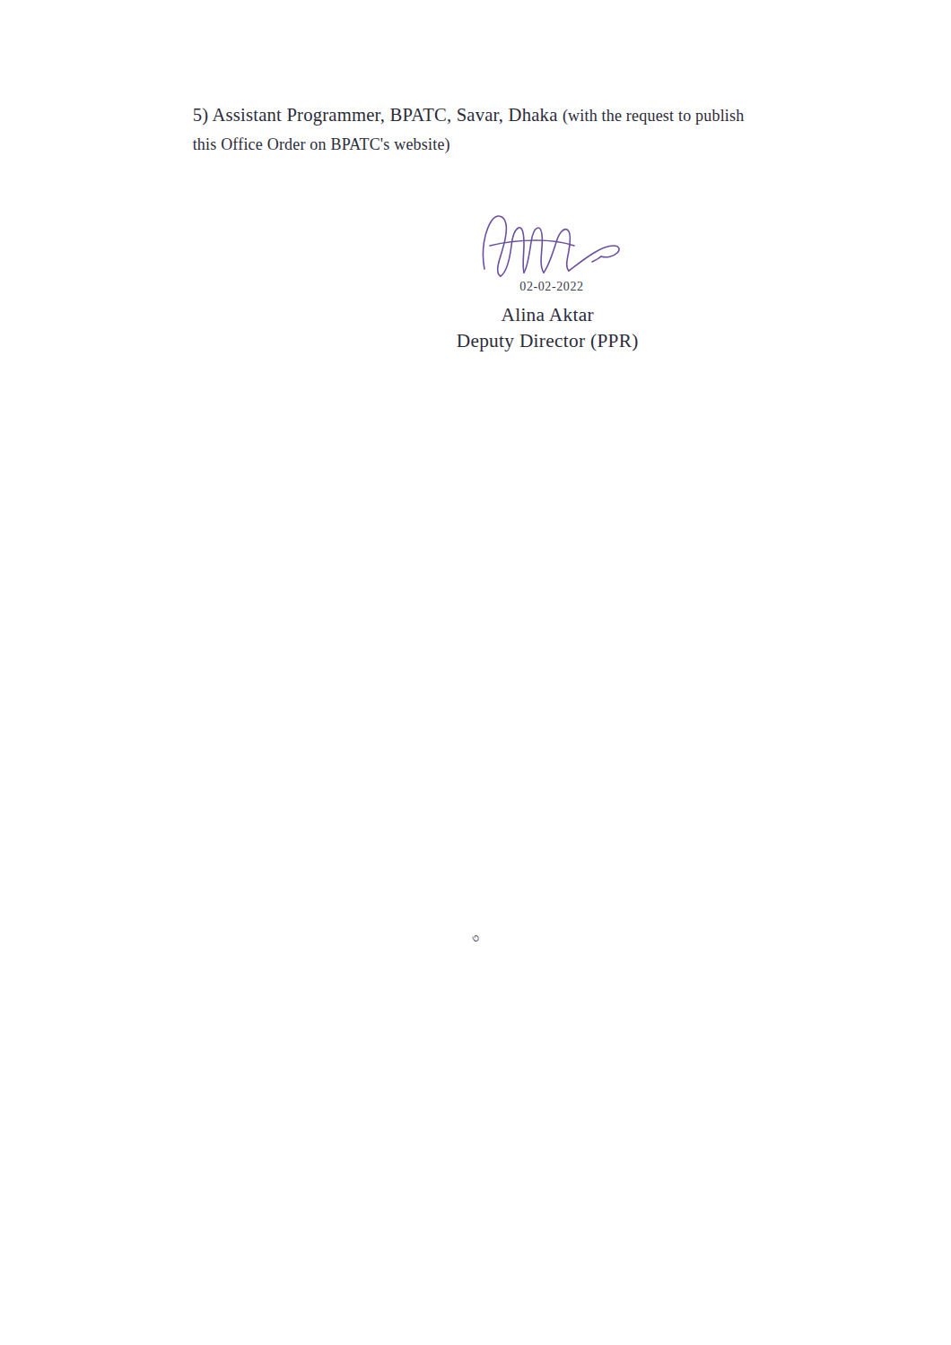5) Assistant Programmer, BPATC, Savar, Dhaka (with the request to publish this Office Order on BPATC's website)
02-02-2022
Alina Aktar
Deputy Director (PPR)
৩